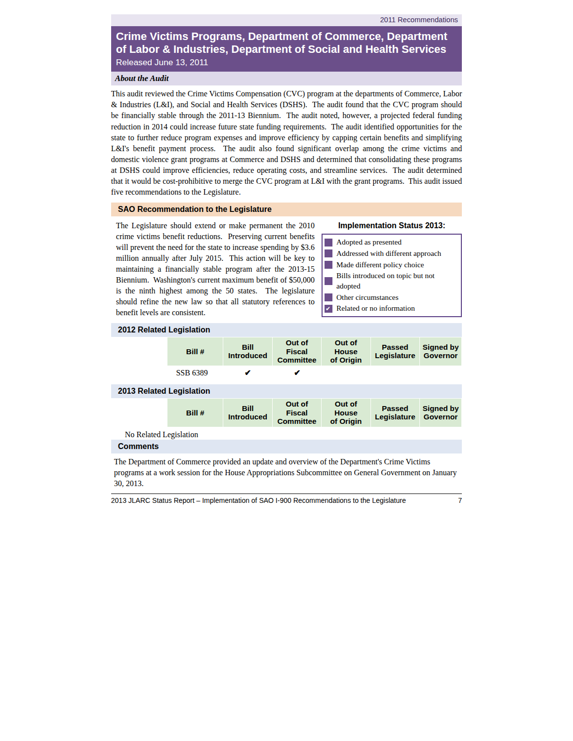2011 Recommendations
Crime Victims Programs, Department of Commerce, Department of Labor & Industries, Department of Social and Health Services
Released June 13, 2011
About the Audit
This audit reviewed the Crime Victims Compensation (CVC) program at the departments of Commerce, Labor & Industries (L&I), and Social and Health Services (DSHS). The audit found that the CVC program should be financially stable through the 2011-13 Biennium. The audit noted, however, a projected federal funding reduction in 2014 could increase future state funding requirements. The audit identified opportunities for the state to further reduce program expenses and improve efficiency by capping certain benefits and simplifying L&I's benefit payment process. The audit also found significant overlap among the crime victims and domestic violence grant programs at Commerce and DSHS and determined that consolidating these programs at DSHS could improve efficiencies, reduce operating costs, and streamline services. The audit determined that it would be cost-prohibitive to merge the CVC program at L&I with the grant programs. This audit issued five recommendations to the Legislature.
SAO Recommendation to the Legislature
The Legislature should extend or make permanent the 2010 crime victims benefit reductions. Preserving current benefits will prevent the need for the state to increase spending by $3.6 million annually after July 2015. This action will be key to maintaining a financially stable program after the 2013-15 Biennium. Washington's current maximum benefit of $50,000 is the ninth highest among the 50 states. The legislature should refine the new law so that all statutory references to benefit levels are consistent.
Implementation Status 2013:
Adopted as presented
Addressed with different approach
Made different policy choice
Bills introduced on topic but not adopted
Other circumstances
Related or no information
2012 Related Legislation
| | Bill # | Bill Introduced | Out of Fiscal Committee | Out of House of Origin | Passed Legislature | Signed by Governor |
| --- | --- | --- | --- | --- | --- | --- |
| | SSB 6389 | ✔ | ✔ | | | |
2013 Related Legislation
| | Bill # | Bill Introduced | Out of Fiscal Committee | Out of House of Origin | Passed Legislature | Signed by Governor |
| --- | --- | --- | --- | --- | --- | --- |
No Related Legislation
Comments
The Department of Commerce provided an update and overview of the Department's Crime Victims programs at a work session for the House Appropriations Subcommittee on General Government on January 30, 2013.
2013 JLARC Status Report – Implementation of SAO I-900 Recommendations to the Legislature 7